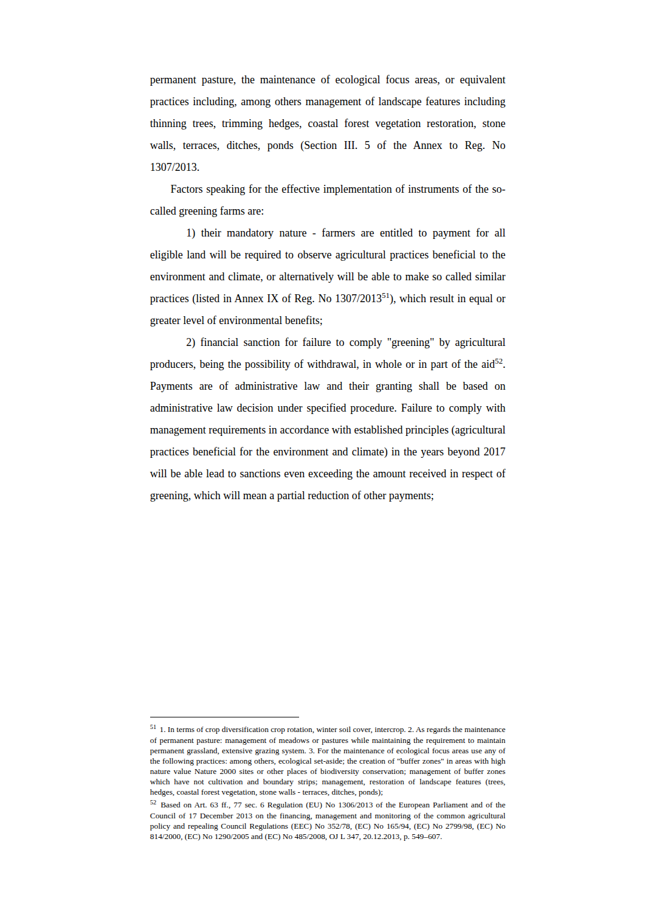permanent pasture, the maintenance of ecological focus areas, or equivalent practices including, among others management of landscape features including thinning trees, trimming hedges, coastal forest vegetation restoration, stone walls, terraces, ditches, ponds (Section III. 5 of the Annex to Reg. No 1307/2013.
Factors speaking for the effective implementation of instruments of the so-called greening farms are:
1) their mandatory nature - farmers are entitled to payment for all eligible land will be required to observe agricultural practices beneficial to the environment and climate, or alternatively will be able to make so called similar practices (listed in Annex IX of Reg. No 1307/201351), which result in equal or greater level of environmental benefits;
2) financial sanction for failure to comply "greening" by agricultural producers, being the possibility of withdrawal, in whole or in part of the aid52. Payments are of administrative law and their granting shall be based on administrative law decision under specified procedure. Failure to comply with management requirements in accordance with established principles (agricultural practices beneficial for the environment and climate) in the years beyond 2017 will be able lead to sanctions even exceeding the amount received in respect of greening, which will mean a partial reduction of other payments;
51 1. In terms of crop diversification crop rotation, winter soil cover, intercrop. 2. As regards the maintenance of permanent pasture: management of meadows or pastures while maintaining the requirement to maintain permanent grassland, extensive grazing system. 3. For the maintenance of ecological focus areas use any of the following practices: among others, ecological set-aside; the creation of "buffer zones" in areas with high nature value Nature 2000 sites or other places of biodiversity conservation; management of buffer zones which have not cultivation and boundary strips; management, restoration of landscape features (trees, hedges, coastal forest vegetation, stone walls - terraces, ditches, ponds);
52 Based on Art. 63 ff., 77 sec. 6 Regulation (EU) No 1306/2013 of the European Parliament and of the Council of 17 December 2013 on the financing, management and monitoring of the common agricultural policy and repealing Council Regulations (EEC) No 352/78, (EC) No 165/94, (EC) No 2799/98, (EC) No 814/2000, (EC) No 1290/2005 and (EC) No 485/2008, OJ L 347, 20.12.2013, p. 549–607.